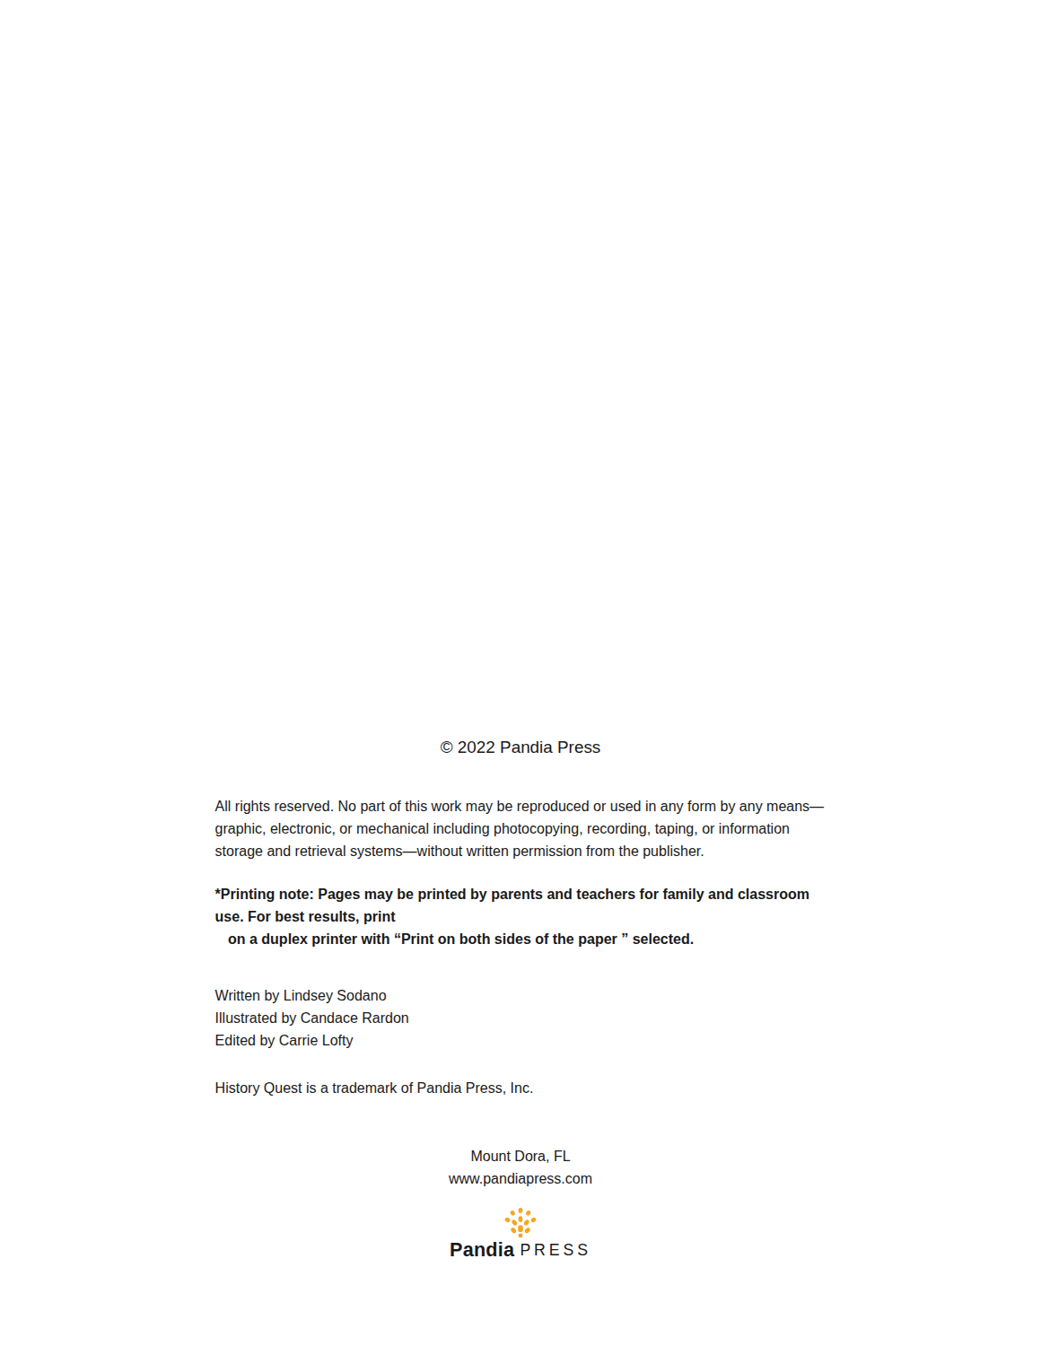© 2022 Pandia Press
All rights reserved. No part of this work may be reproduced or used in any form by any means—graphic, electronic, or mechanical including photocopying, recording, taping, or information storage and retrieval systems—without written permission from the publisher.
*Printing note: Pages may be printed by parents and teachers for family and classroom use. For best results, print on a duplex printer with “Print on both sides of the paper ” selected.
Written by Lindsey Sodano
Illustrated by Candace Rardon
Edited by Carrie Lofty
History Quest is a trademark of Pandia Press, Inc.
Mount Dora, FL
www.pandiapress.com
Pandia PRESS